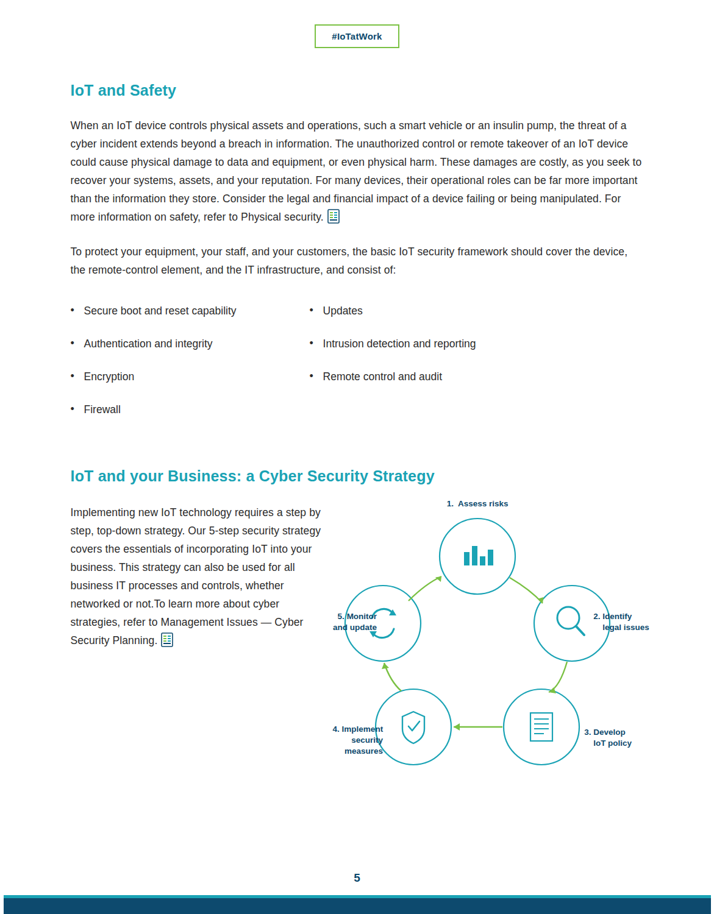#IoTatWork
IoT and Safety
When an IoT device controls physical assets and operations, such a smart vehicle or an insulin pump, the threat of a cyber incident extends beyond a breach in information. The unauthorized control or remote takeover of an IoT device could cause physical damage to data and equipment, or even physical harm. These damages are costly, as you seek to recover your systems, assets, and your reputation. For many devices, their operational roles can be far more important than the information they store. Consider the legal and financial impact of a device failing or being manipulated. For more information on safety, refer to Physical security.
To protect your equipment, your staff, and your customers, the basic IoT security framework should cover the device, the remote-control element, and the IT infrastructure, and consist of:
Secure boot and reset capability
Authentication and integrity
Encryption
Firewall
Updates
Intrusion detection and reporting
Remote control and audit
IoT and your Business: a Cyber Security Strategy
Implementing new IoT technology requires a step by step, top-down strategy. Our 5-step security strategy covers the essentials of incorporating IoT into your business. This strategy can also be used for all business IT processes and controls, whether networked or not.To learn more about cyber strategies, refer to Management Issues — Cyber Security Planning.
1. Assess risks
2. Identify
legal issues
3. Develop
IoT policy
4. Implement
security
measures
5. Monitor
and update
5